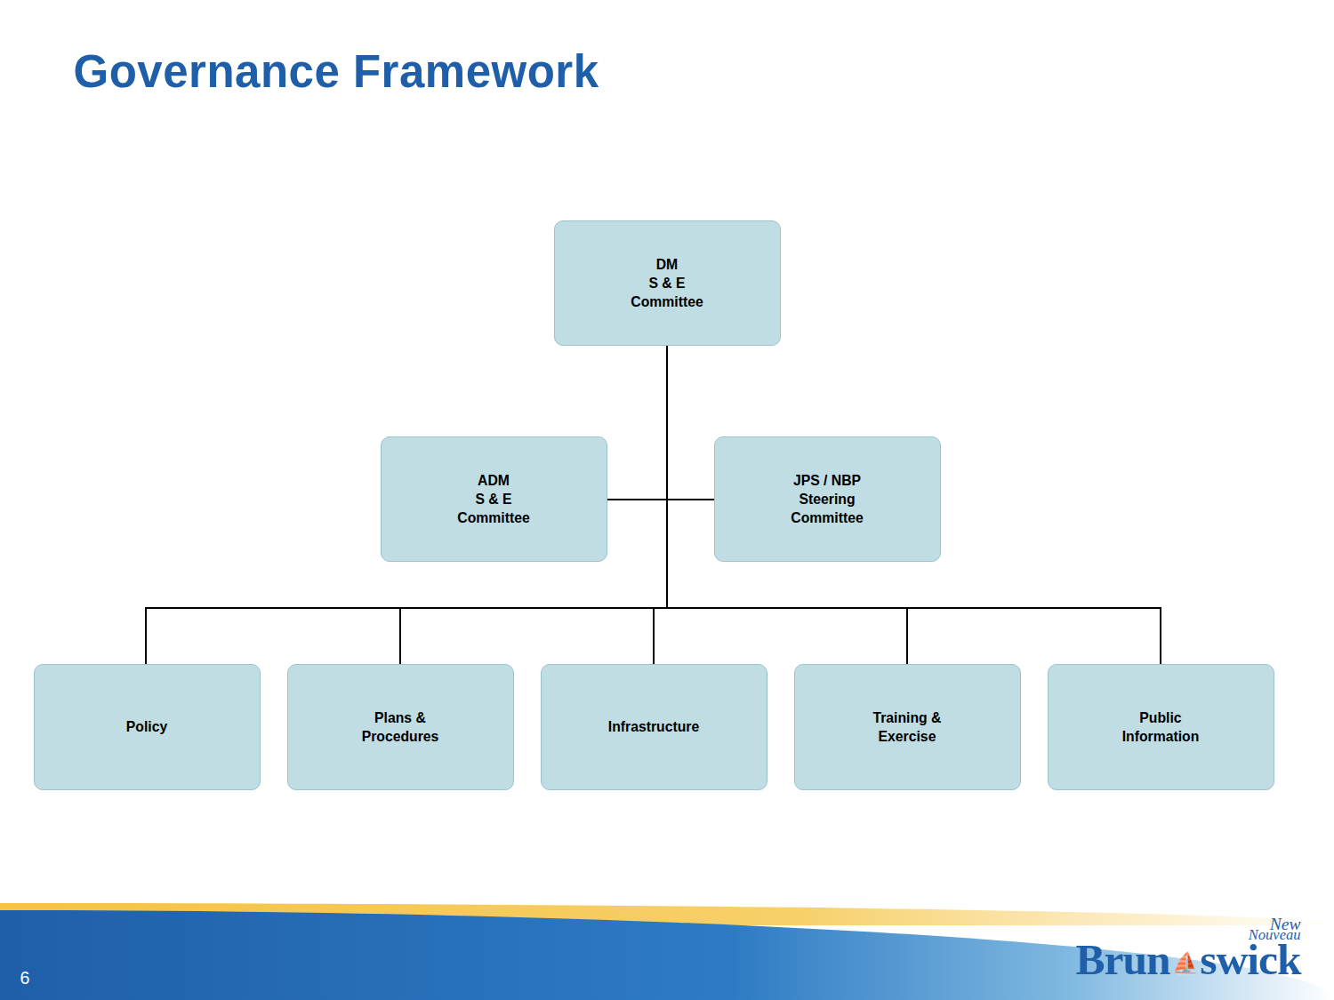Governance Framework
DM
S & E
Committee
ADM
S & E
Committee
JPS / NBP
Steering
Committee
Policy
Plans &
Procedures
Infrastructure
Training &
Exercise
Public
Information
6
New Nouveau Brun⛵swick